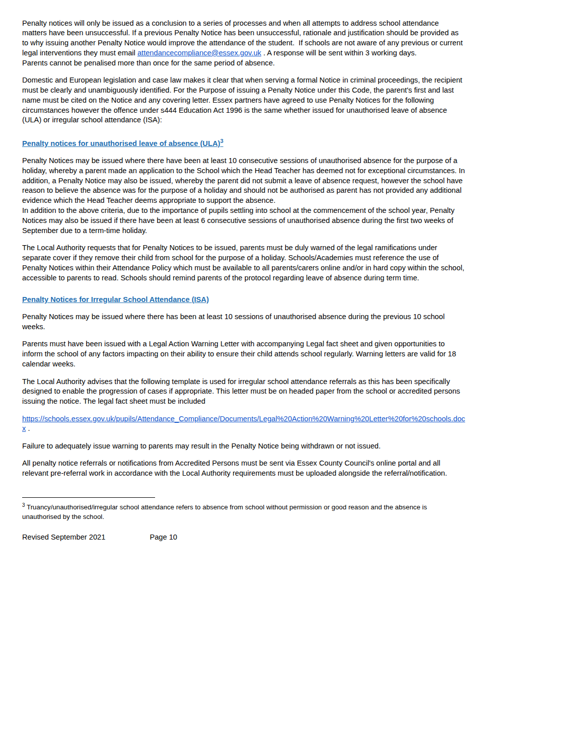Penalty notices will only be issued as a conclusion to a series of processes and when all attempts to address school attendance matters have been unsuccessful. If a previous Penalty Notice has been unsuccessful, rationale and justification should be provided as to why issuing another Penalty Notice would improve the attendance of the student. If schools are not aware of any previous or current legal interventions they must email attendancecompliance@essex.gov.uk . A response will be sent within 3 working days.
Parents cannot be penalised more than once for the same period of absence.
Domestic and European legislation and case law makes it clear that when serving a formal Notice in criminal proceedings, the recipient must be clearly and unambiguously identified. For the Purpose of issuing a Penalty Notice under this Code, the parent's first and last name must be cited on the Notice and any covering letter. Essex partners have agreed to use Penalty Notices for the following circumstances however the offence under s444 Education Act 1996 is the same whether issued for unauthorised leave of absence (ULA) or irregular school attendance (ISA):
Penalty notices for unauthorised leave of absence (ULA)3
Penalty Notices may be issued where there have been at least 10 consecutive sessions of unauthorised absence for the purpose of a holiday, whereby a parent made an application to the School which the Head Teacher has deemed not for exceptional circumstances. In addition, a Penalty Notice may also be issued, whereby the parent did not submit a leave of absence request, however the school have reason to believe the absence was for the purpose of a holiday and should not be authorised as parent has not provided any additional evidence which the Head Teacher deems appropriate to support the absence.
In addition to the above criteria, due to the importance of pupils settling into school at the commencement of the school year, Penalty Notices may also be issued if there have been at least 6 consecutive sessions of unauthorised absence during the first two weeks of September due to a term-time holiday.
The Local Authority requests that for Penalty Notices to be issued, parents must be duly warned of the legal ramifications under separate cover if they remove their child from school for the purpose of a holiday. Schools/Academies must reference the use of Penalty Notices within their Attendance Policy which must be available to all parents/carers online and/or in hard copy within the school, accessible to parents to read. Schools should remind parents of the protocol regarding leave of absence during term time.
Penalty Notices for Irregular School Attendance (ISA)
Penalty Notices may be issued where there has been at least 10 sessions of unauthorised absence during the previous 10 school weeks.
Parents must have been issued with a Legal Action Warning Letter with accompanying Legal fact sheet and given opportunities to inform the school of any factors impacting on their ability to ensure their child attends school regularly. Warning letters are valid for 18 calendar weeks.
The Local Authority advises that the following template is used for irregular school attendance referrals as this has been specifically designed to enable the progression of cases if appropriate. This letter must be on headed paper from the school or accredited persons issuing the notice. The legal fact sheet must be included
https://schools.essex.gov.uk/pupils/Attendance_Compliance/Documents/Legal%20Action%20Warning%20Letter%20for%20schools.docx .
Failure to adequately issue warning to parents may result in the Penalty Notice being withdrawn or not issued.
All penalty notice referrals or notifications from Accredited Persons must be sent via Essex County Council's online portal and all relevant pre-referral work in accordance with the Local Authority requirements must be uploaded alongside the referral/notification.
3 Truancy/unauthorised/irregular school attendance refers to absence from school without permission or good reason and the absence is unauthorised by the school.
Revised September 2021 Page 10